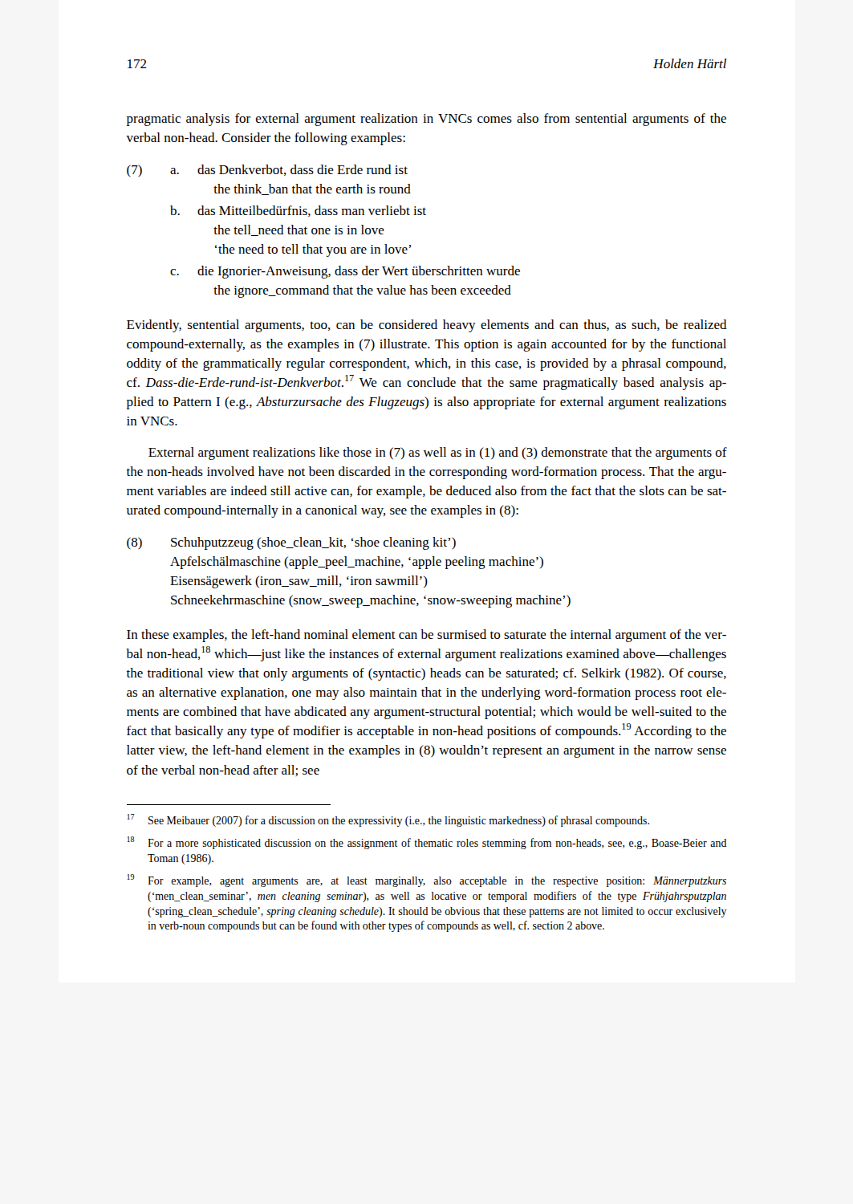172 Holden Härtl
pragmatic analysis for external argument realization in VNCs comes also from sentential arguments of the verbal non-head. Consider the following examples:
(7) a. das Denkverbot, dass die Erde rund ist the think_ban that the earth is round
(7) b. das Mitteilbedürfnis, dass man verliebt ist the tell_need that one is in love ‘the need to tell that you are in love’
(7) c. die Ignorier-Anweisung, dass der Wert überschritten wurde the ignore_command that the value has been exceeded
Evidently, sentential arguments, too, can be considered heavy elements and can thus, as such, be realized compound-externally, as the examples in (7) illustrate. This option is again accounted for by the functional oddity of the grammatically regular correspondent, which, in this case, is provided by a phrasal compound, cf. Dass-die-Erde-rund-ist-Denkverbot.17 We can conclude that the same pragmatically based analysis applied to Pattern I (e.g., Absturzursache des Flugzeugs) is also appropriate for external argument realizations in VNCs.
External argument realizations like those in (7) as well as in (1) and (3) demonstrate that the arguments of the non-heads involved have not been discarded in the corresponding word-formation process. That the argument variables are indeed still active can, for example, be deduced also from the fact that the slots can be saturated compound-internally in a canonical way, see the examples in (8):
(8) Schuhputzzeug (shoe_clean_kit, ‘shoe cleaning kit’) Apfelschälmaschine (apple_peel_machine, ‘apple peeling machine’) Eisensägewerk (iron_saw_mill, ‘iron sawmill’) Schneekehrmaschine (snow_sweep_machine, ‘snow-sweeping machine’)
In these examples, the left-hand nominal element can be surmised to saturate the internal argument of the verbal non-head,18 which—just like the instances of external argument realizations examined above—challenges the traditional view that only arguments of (syntactic) heads can be saturated; cf. Selkirk (1982). Of course, as an alternative explanation, one may also maintain that in the underlying word-formation process root elements are combined that have abdicated any argument-structural potential; which would be well-suited to the fact that basically any type of modifier is acceptable in non-head positions of compounds.19 According to the latter view, the left-hand element in the examples in (8) wouldn’t represent an argument in the narrow sense of the verbal non-head after all; see
17
See Meibauer (2007) for a discussion on the expressivity (i.e., the linguistic markedness) of phrasal compounds.
18
For a more sophisticated discussion on the assignment of thematic roles stemming from non-heads, see, e.g., Boase-Beier and Toman (1986).
19
For example, agent arguments are, at least marginally, also acceptable in the respective position: Männerputzkurs (‘men_clean_seminar’, men cleaning seminar), as well as locative or temporal modifiers of the type Frühjahrsputzplan (‘spring_clean_schedule’, spring cleaning schedule). It should be obvious that these patterns are not limited to occur exclusively in verb-noun compounds but can be found with other types of compounds as well, cf. section 2 above.